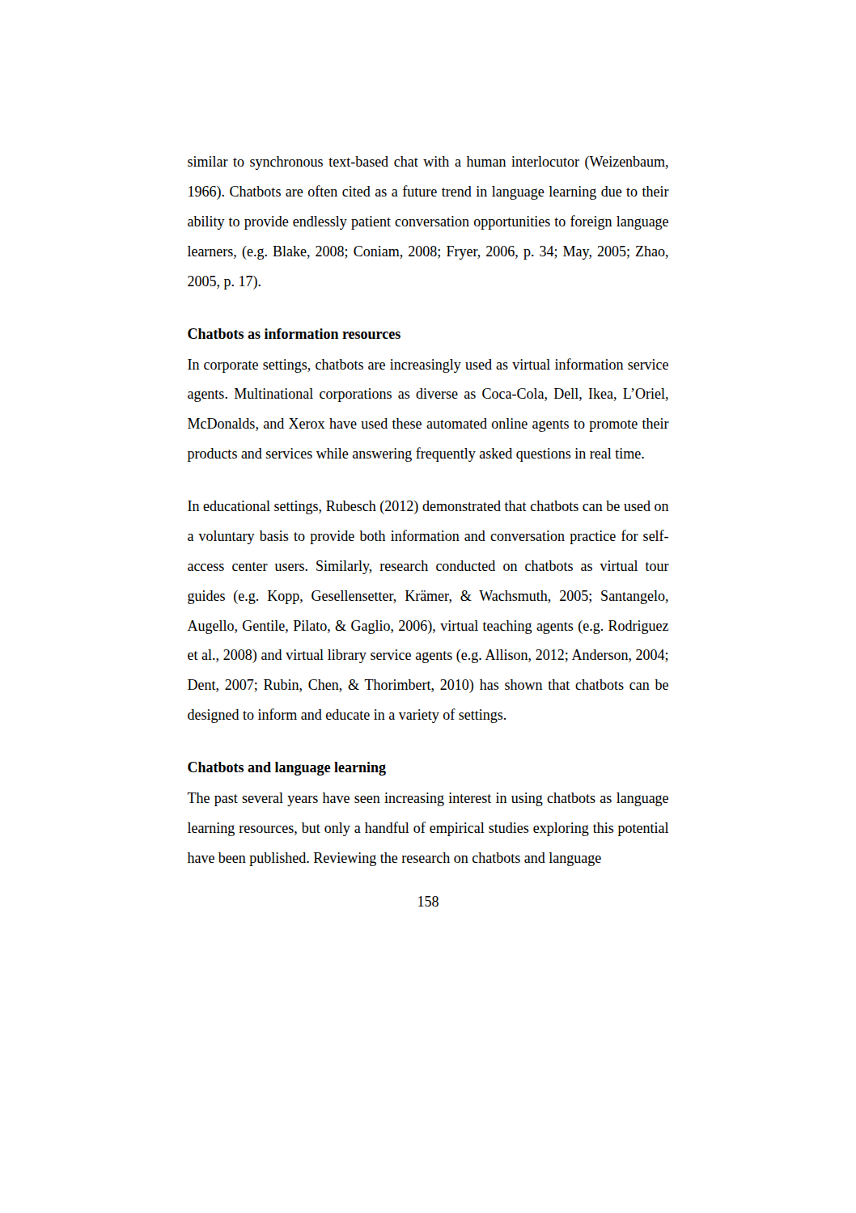similar to synchronous text-based chat with a human interlocutor (Weizenbaum, 1966). Chatbots are often cited as a future trend in language learning due to their ability to provide endlessly patient conversation opportunities to foreign language learners, (e.g. Blake, 2008; Coniam, 2008; Fryer, 2006, p. 34; May, 2005; Zhao, 2005, p. 17).
Chatbots as information resources
In corporate settings, chatbots are increasingly used as virtual information service agents. Multinational corporations as diverse as Coca-Cola, Dell, Ikea, L’Oriel, McDonalds, and Xerox have used these automated online agents to promote their products and services while answering frequently asked questions in real time.
In educational settings, Rubesch (2012) demonstrated that chatbots can be used on a voluntary basis to provide both information and conversation practice for self-access center users. Similarly, research conducted on chatbots as virtual tour guides (e.g. Kopp, Gesellensetter, Krämer, & Wachsmuth, 2005; Santangelo, Augello, Gentile, Pilato, & Gaglio, 2006), virtual teaching agents (e.g. Rodriguez et al., 2008) and virtual library service agents (e.g. Allison, 2012; Anderson, 2004; Dent, 2007; Rubin, Chen, & Thorimbert, 2010) has shown that chatbots can be designed to inform and educate in a variety of settings.
Chatbots and language learning
The past several years have seen increasing interest in using chatbots as language learning resources, but only a handful of empirical studies exploring this potential have been published. Reviewing the research on chatbots and language
158